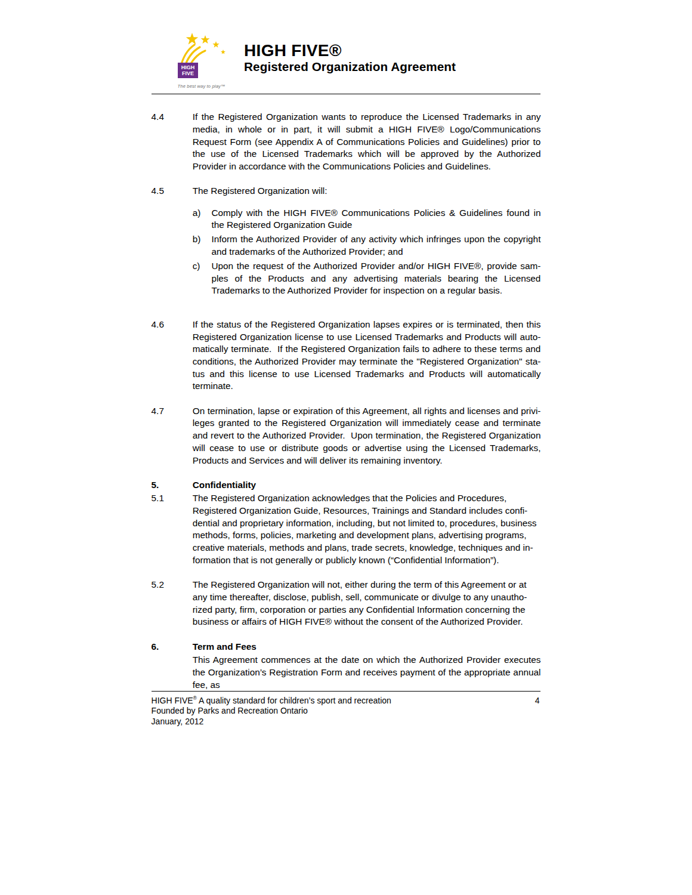HIGH FIVE
The best way to play™
HIGH FIVE®
Registered Organization Agreement
4.4
If the Registered Organization wants to reproduce the Licensed Trademarks in any media, in whole or in part, it will submit a HIGH FIVE® Logo/Communications Request Form (see Appendix A of Communications Policies and Guidelines) prior to the use of the Licensed Trademarks which will be approved by the Authorized Provider in accordance with the Communications Policies and Guidelines.
4.5
The Registered Organization will:
a) Comply with the HIGH FIVE® Communications Policies & Guidelines found in the Registered Organization Guide
b) Inform the Authorized Provider of any activity which infringes upon the copyright and trademarks of the Authorized Provider; and
c) Upon the request of the Authorized Provider and/or HIGH FIVE®, provide samples of the Products and any advertising materials bearing the Licensed Trademarks to the Authorized Provider for inspection on a regular basis.
4.6
If the status of the Registered Organization lapses expires or is terminated, then this Registered Organization license to use Licensed Trademarks and Products will automatically terminate. If the Registered Organization fails to adhere to these terms and conditions, the Authorized Provider may terminate the "Registered Organization" status and this license to use Licensed Trademarks and Products will automatically terminate.
4.7
On termination, lapse or expiration of this Agreement, all rights and licenses and privileges granted to the Registered Organization will immediately cease and terminate and revert to the Authorized Provider. Upon termination, the Registered Organization will cease to use or distribute goods or advertise using the Licensed Trademarks, Products and Services and will deliver its remaining inventory.
5.
Confidentiality
5.1
The Registered Organization acknowledges that the Policies and Procedures, Registered Organization Guide, Resources, Trainings and Standard includes confidential and proprietary information, including, but not limited to, procedures, business methods, forms, policies, marketing and development plans, advertising programs, creative materials, methods and plans, trade secrets, knowledge, techniques and information that is not generally or publicly known (“Confidential Information”).
5.2
The Registered Organization will not, either during the term of this Agreement or at any time thereafter, disclose, publish, sell, communicate or divulge to any unauthorized party, firm, corporation or parties any Confidential Information concerning the business or affairs of HIGH FIVE® without the consent of the Authorized Provider.
6.
Term and Fees
This Agreement commences at the date on which the Authorized Provider executes the Organization’s Registration Form and receives payment of the appropriate annual fee, as
HIGH FIVE® A quality standard for children’s sport and recreation
4
Founded by Parks and Recreation Ontario
January, 2012